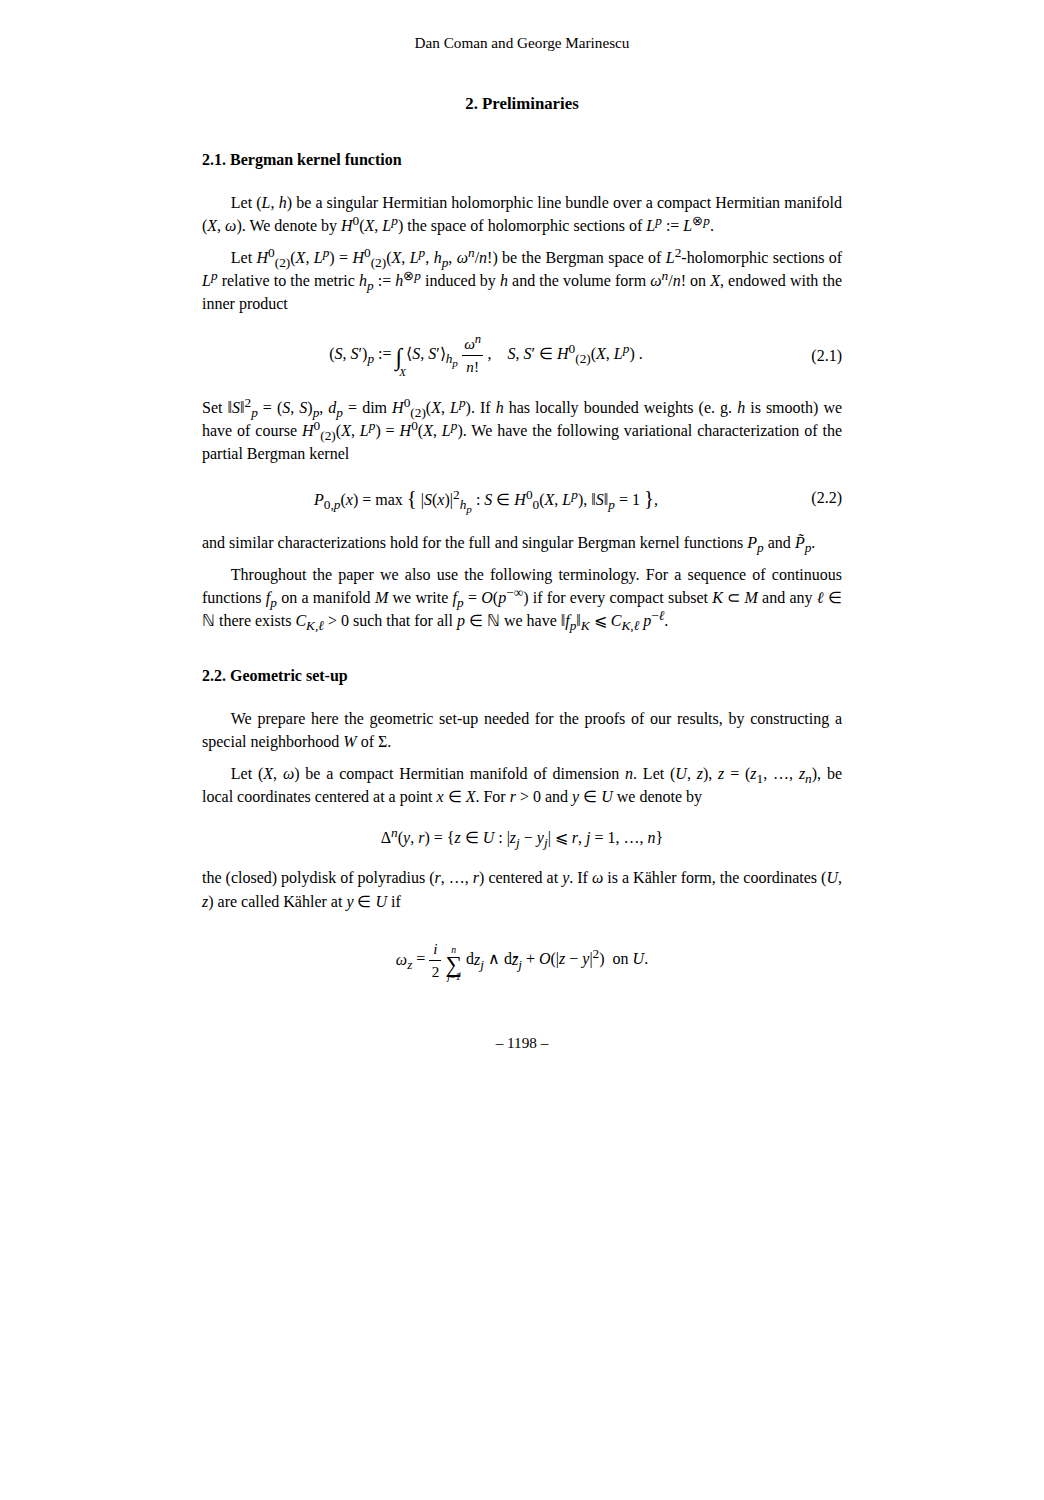Dan Coman and George Marinescu
2. Preliminaries
2.1. Bergman kernel function
Let (L, h) be a singular Hermitian holomorphic line bundle over a compact Hermitian manifold (X, ω). We denote by H0(X, Lp) the space of holomorphic sections of Lp := L⊗p.
Let H0(2)(X, Lp) = H0(2)(X, Lp, hp, ωn/n!) be the Bergman space of L2-holomorphic sections of Lp relative to the metric hp := h⊗p induced by h and the volume form ωn/n! on X, endowed with the inner product
(S, S′)p := X∫ ⟨S, S′⟩hp ωn n! , S, S′ ∈ H0(2)(X, Lp) .
(2.1)
Set ‖S‖2p = (S, S)p, dp = dim H0(2)(X, Lp). If h has locally bounded weights (e. g. h is smooth) we have of course H0(2)(X, Lp) = H0(X, Lp). We have the following variational characterization of the partial Bergman kernel
P0,p(x) = max { |S(x)|2hp : S ∈ H00(X, Lp), ‖S‖p = 1 },
(2.2)
and similar characterizations hold for the full and singular Bergman kernel functions Pp and P̃p.
Throughout the paper we also use the following terminology. For a sequence of continuous functions fp on a manifold M we write fp = O(p−∞) if for every compact subset K ⊂ M and any ℓ ∈ ℕ there exists CK,ℓ > 0 such that for all p ∈ ℕ we have ‖fp‖K ⩽ CK,ℓ p−ℓ.
2.2. Geometric set-up
We prepare here the geometric set-up needed for the proofs of our results, by constructing a special neighborhood W of Σ.
Let (X, ω) be a compact Hermitian manifold of dimension n. Let (U, z), z = (z1, …, zn), be local coordinates centered at a point x ∈ X. For r > 0 and y ∈ U we denote by
Δn(y, r) = {z ∈ U : |zj − yj| ⩽ r, j = 1, …, n}
the (closed) polydisk of polyradius (r, …, r) centered at y. If ω is a Kähler form, the coordinates (U, z) are called Kähler at y ∈ U if
ωz = i 2 n∑j=1 dzj ∧ dz̄j + O(|z − y|2) on U.
– 1198 –